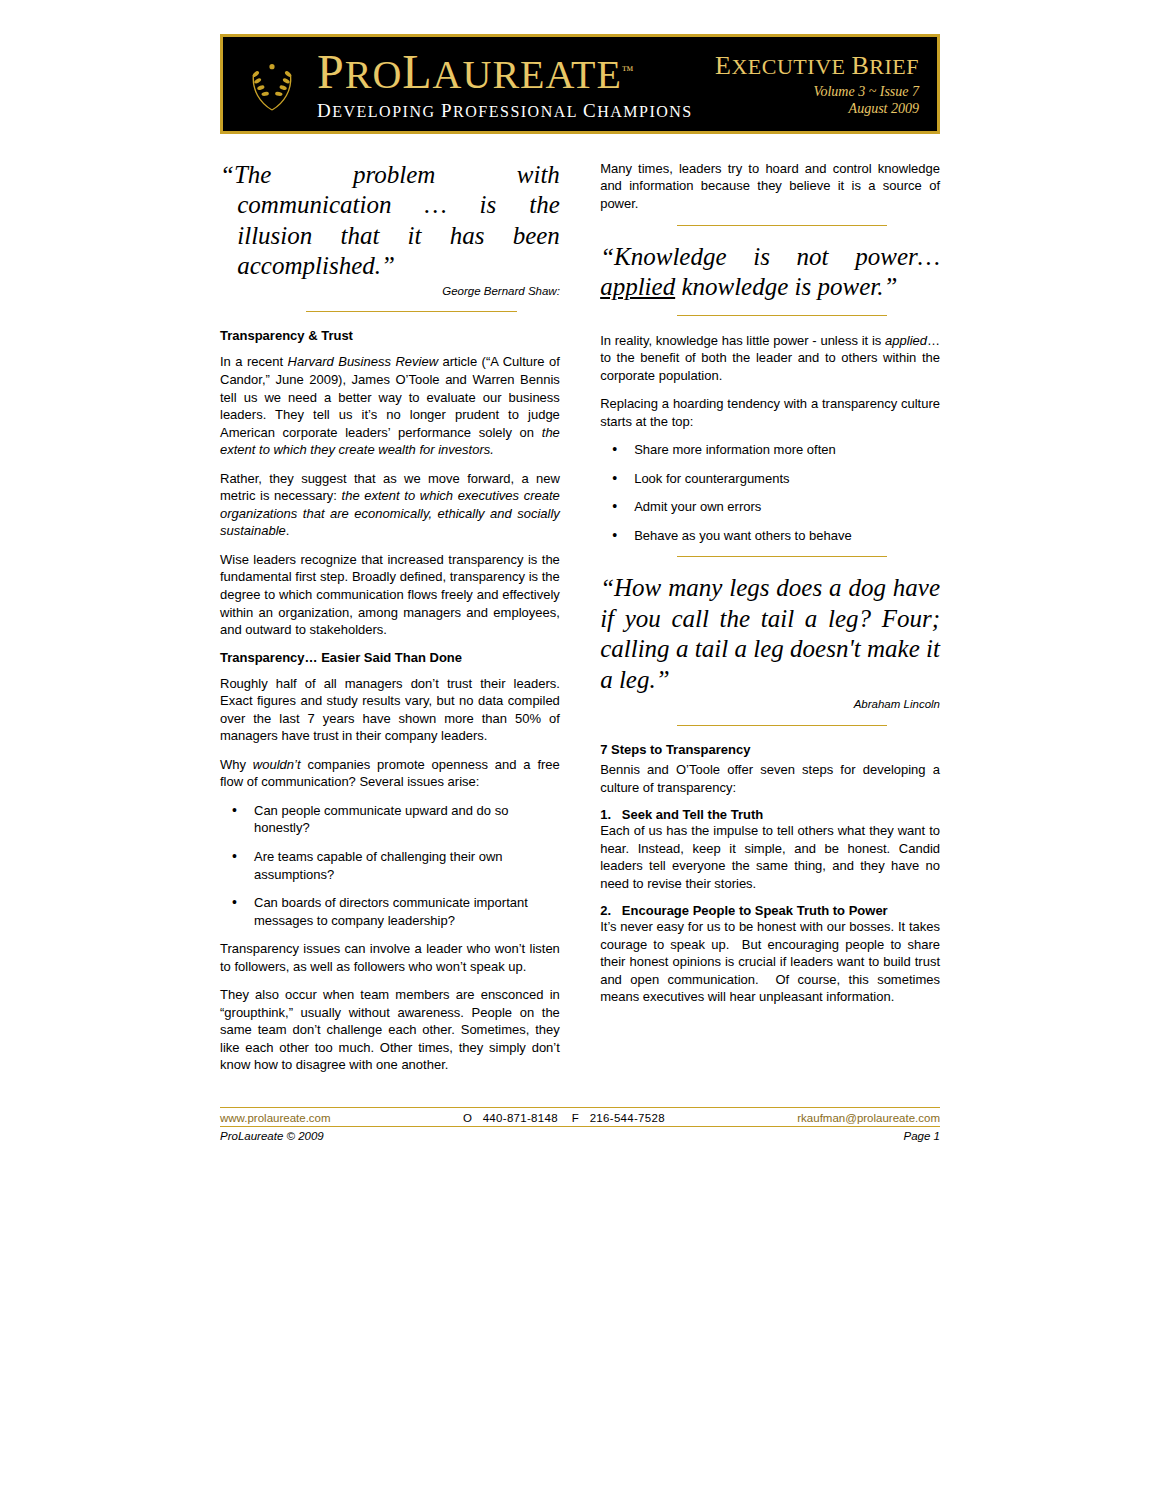PROLAUREATE™
DEVELOPING PROFESSIONAL CHAMPIONS
EXECUTIVE BRIEF
Volume 3 ~ Issue 7
August 2009
“The problem with communication … is the illusion that it has been accomplished.”
George Bernard Shaw:
Transparency & Trust
In a recent Harvard Business Review article (“A Culture of Candor,” June 2009), James O’Toole and Warren Bennis tell us we need a better way to evaluate our business leaders. They tell us it’s no longer prudent to judge American corporate leaders’ performance solely on the extent to which they create wealth for investors.
Rather, they suggest that as we move forward, a new metric is necessary: the extent to which executives create organizations that are economically, ethically and socially sustainable.
Wise leaders recognize that increased transparency is the fundamental first step. Broadly defined, transparency is the degree to which communication flows freely and effectively within an organization, among managers and employees, and outward to stakeholders.
Transparency… Easier Said Than Done
Roughly half of all managers don’t trust their leaders. Exact figures and study results vary, but no data compiled over the last 7 years have shown more than 50% of managers have trust in their company leaders.
Why wouldn’t companies promote openness and a free flow of communication? Several issues arise:
Can people communicate upward and do so honestly?
Are teams capable of challenging their own assumptions?
Can boards of directors communicate important messages to company leadership?
Transparency issues can involve a leader who won’t listen to followers, as well as followers who won’t speak up.
They also occur when team members are ensconced in “groupthink,” usually without awareness. People on the same team don’t challenge each other. Sometimes, they like each other too much. Other times, they simply don’t know how to disagree with one another.
Many times, leaders try to hoard and control knowledge and information because they believe it is a source of power.
“Knowledge is not power… applied knowledge is power.”
In reality, knowledge has little power - unless it is applied… to the benefit of both the leader and to others within the corporate population.
Replacing a hoarding tendency with a transparency culture starts at the top:
Share more information more often
Look for counterarguments
Admit your own errors
Behave as you want others to behave
“How many legs does a dog have if you call the tail a leg? Four; calling a tail a leg doesn't make it a leg.”
Abraham Lincoln
7 Steps to Transparency
Bennis and O’Toole offer seven steps for developing a culture of transparency:
Seek and Tell the Truth
Each of us has the impulse to tell others what they want to hear. Instead, keep it simple, and be honest. Candid leaders tell everyone the same thing, and they have no need to revise their stories.
Encourage People to Speak Truth to Power
It’s never easy for us to be honest with our bosses. It takes courage to speak up. But encouraging people to share their honest opinions is crucial if leaders want to build trust and open communication. Of course, this sometimes means executives will hear unpleasant information.
www.prolaureate.com O 440-871-8148 F 216-544-7528 rkaufman@prolaureate.com
ProLaureate © 2009 Page 1